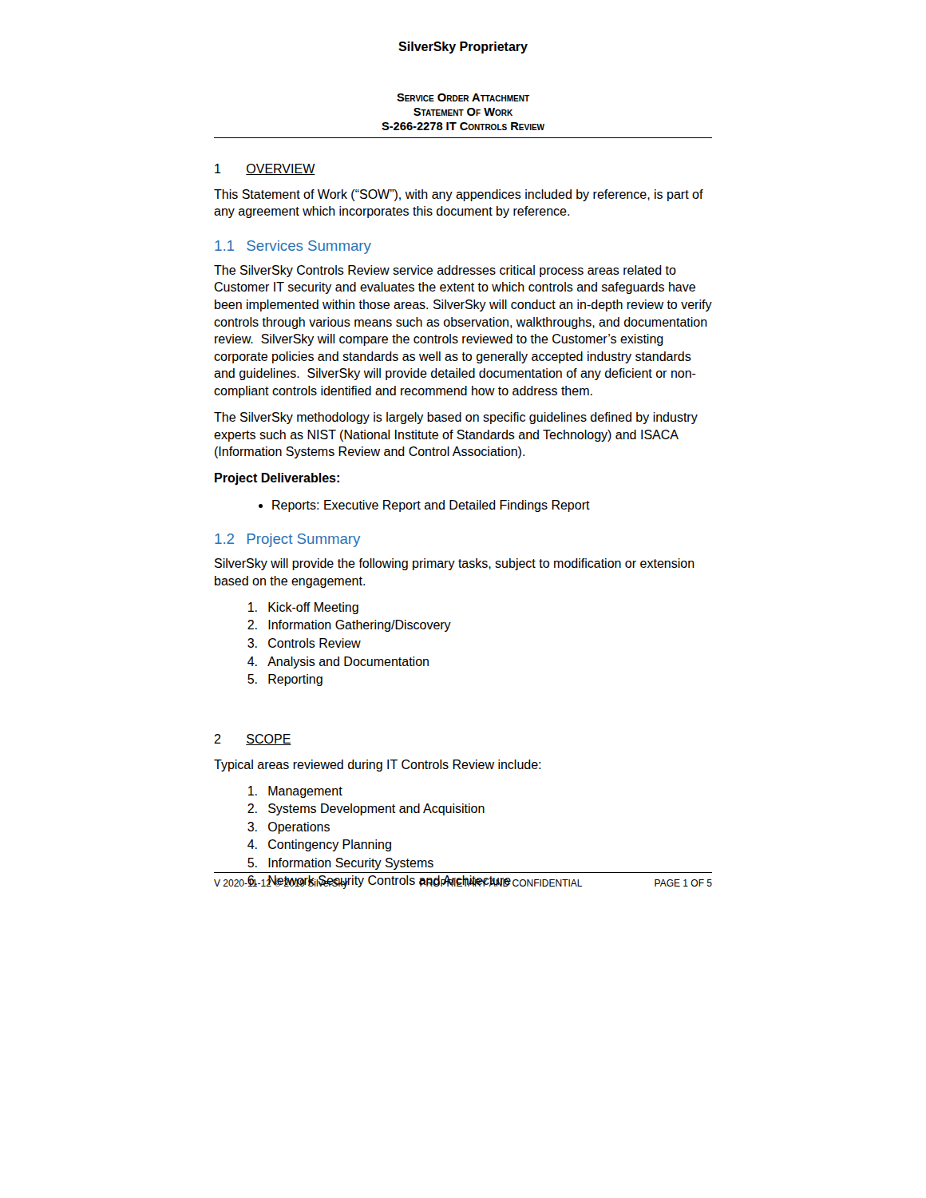SilverSky Proprietary
Service Order Attachment Statement Of Work S-266-2278 IT Controls Review
1 OVERVIEW
This Statement of Work (“SOW”), with any appendices included by reference, is part of any agreement which incorporates this document by reference.
1.1 Services Summary
The SilverSky Controls Review service addresses critical process areas related to Customer IT security and evaluates the extent to which controls and safeguards have been implemented within those areas. SilverSky will conduct an in-depth review to verify controls through various means such as observation, walkthroughs, and documentation review. SilverSky will compare the controls reviewed to the Customer’s existing corporate policies and standards as well as to generally accepted industry standards and guidelines. SilverSky will provide detailed documentation of any deficient or non-compliant controls identified and recommend how to address them.
The SilverSky methodology is largely based on specific guidelines defined by industry experts such as NIST (National Institute of Standards and Technology) and ISACA (Information Systems Review and Control Association).
Project Deliverables:
Reports: Executive Report and Detailed Findings Report
1.2 Project Summary
SilverSky will provide the following primary tasks, subject to modification or extension based on the engagement.
Kick-off Meeting
Information Gathering/Discovery
Controls Review
Analysis and Documentation
Reporting
2 SCOPE
Typical areas reviewed during IT Controls Review include:
Management
Systems Development and Acquisition
Operations
Contingency Planning
Information Security Systems
Network Security Controls and Architecture
V 2020-11-12 © 2019 SilverSky
PROPRIETARY AND CONFIDENTIAL
PAGE 1 OF 5